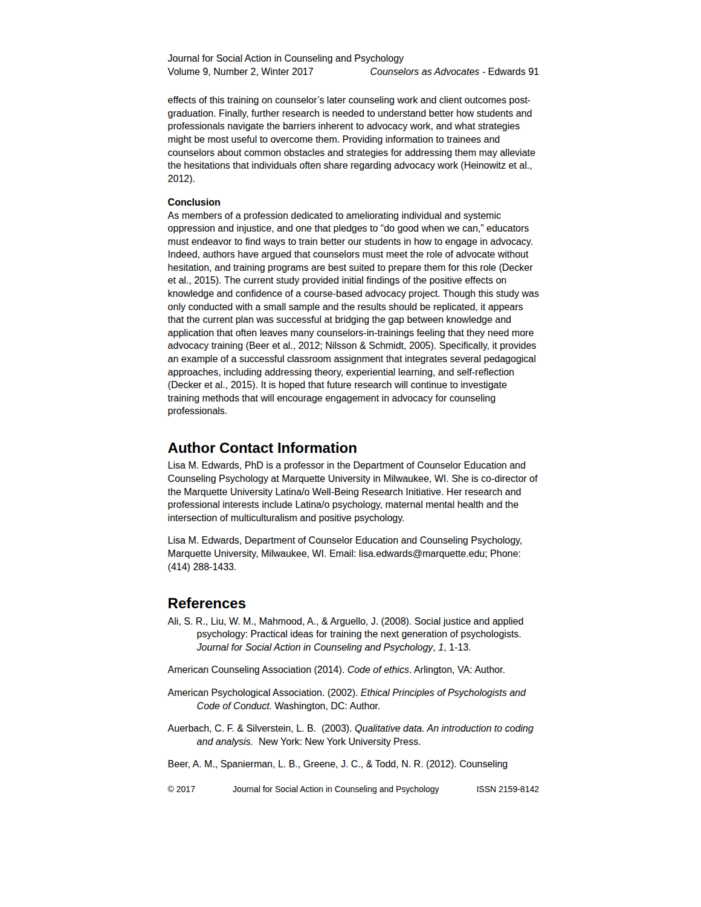Journal for Social Action in Counseling and Psychology Volume 9, Number 2, Winter 2017 Counselors as Advocates - Edwards 91
effects of this training on counselor’s later counseling work and client outcomes post-graduation. Finally, further research is needed to understand better how students and professionals navigate the barriers inherent to advocacy work, and what strategies might be most useful to overcome them. Providing information to trainees and counselors about common obstacles and strategies for addressing them may alleviate the hesitations that individuals often share regarding advocacy work (Heinowitz et al., 2012).
Conclusion
As members of a profession dedicated to ameliorating individual and systemic oppression and injustice, and one that pledges to “do good when we can,” educators must endeavor to find ways to train better our students in how to engage in advocacy. Indeed, authors have argued that counselors must meet the role of advocate without hesitation, and training programs are best suited to prepare them for this role (Decker et al., 2015). The current study provided initial findings of the positive effects on knowledge and confidence of a course-based advocacy project. Though this study was only conducted with a small sample and the results should be replicated, it appears that the current plan was successful at bridging the gap between knowledge and application that often leaves many counselors-in-trainings feeling that they need more advocacy training (Beer et al., 2012; Nilsson & Schmidt, 2005). Specifically, it provides an example of a successful classroom assignment that integrates several pedagogical approaches, including addressing theory, experiential learning, and self-reflection (Decker et al., 2015). It is hoped that future research will continue to investigate training methods that will encourage engagement in advocacy for counseling professionals.
Author Contact Information
Lisa M. Edwards, PhD is a professor in the Department of Counselor Education and Counseling Psychology at Marquette University in Milwaukee, WI. She is co-director of the Marquette University Latina/o Well-Being Research Initiative. Her research and professional interests include Latina/o psychology, maternal mental health and the intersection of multiculturalism and positive psychology.
Lisa M. Edwards, Department of Counselor Education and Counseling Psychology, Marquette University, Milwaukee, WI. Email: lisa.edwards@marquette.edu; Phone: (414) 288-1433.
References
Ali, S. R., Liu, W. M., Mahmood, A., & Arguello, J. (2008). Social justice and applied psychology: Practical ideas for training the next generation of psychologists. Journal for Social Action in Counseling and Psychology, 1, 1-13.
American Counseling Association (2014). Code of ethics. Arlington, VA: Author.
American Psychological Association. (2002). Ethical Principles of Psychologists and Code of Conduct. Washington, DC: Author.
Auerbach, C. F. & Silverstein, L. B. (2003). Qualitative data. An introduction to coding and analysis. New York: New York University Press.
Beer, A. M., Spanierman, L. B., Greene, J. C., & Todd, N. R. (2012). Counseling
© 2017 Journal for Social Action in Counseling and Psychology ISSN 2159-8142